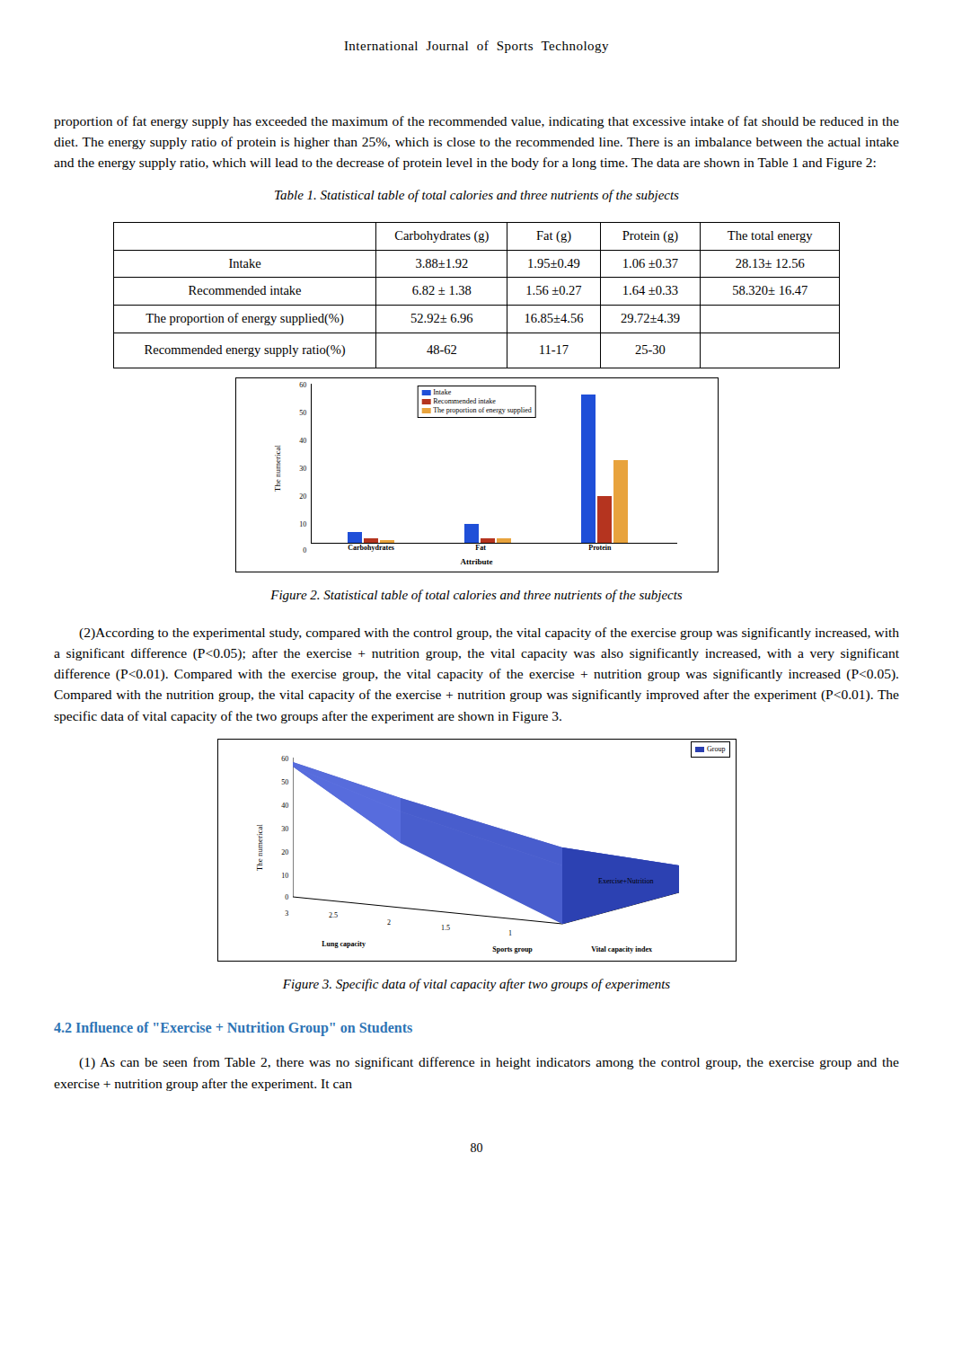International Journal of Sports Technology
proportion of fat energy supply has exceeded the maximum of the recommended value, indicating that excessive intake of fat should be reduced in the diet. The energy supply ratio of protein is higher than 25%, which is close to the recommended line. There is an imbalance between the actual intake and the energy supply ratio, which will lead to the decrease of protein level in the body for a long time. The data are shown in Table 1 and Figure 2:
Table 1. Statistical table of total calories and three nutrients of the subjects
| | Carbohydrates (g) | Fat (g) | Protein (g) | The total energy |
| Intake | 3.88±1.92 | 1.95±0.49 | 1.06 ±0.37 | 28.13± 12.56 |
| Recommended intake | 6.82 ± 1.38 | 1.56 ±0.27 | 1.64 ±0.33 | 58.320± 16.47 |
| The proportion of energy supplied(%) | 52.92± 6.96 | 16.85±4.56 | 29.72±4.39 | |
| Recommended energy supply ratio(%) | 48-62 | 11-17 | 25-30 | |
Intake
Recommended intake
The proportion of energy supplied
The numerical
60
50
40
30
20
10
0
Carbohydrates
Fat
Protein
Attribute
Figure 2. Statistical table of total calories and three nutrients of the subjects
(2)According to the experimental study, compared with the control group, the vital capacity of the exercise group was significantly increased, with a significant difference (P<0.05); after the exercise + nutrition group, the vital capacity was also significantly increased, with a very significant difference (P<0.01). Compared with the exercise group, the vital capacity of the exercise + nutrition group was significantly increased (P<0.05). Compared with the nutrition group, the vital capacity of the exercise + nutrition group was significantly improved after the experiment (P<0.01). The specific data of vital capacity of the two groups after the experiment are shown in Figure 3.
Group
The numerical
60
50
40
30
20
10
0
3
2.5 2 1.5 1 Exercise+Nutrition
Lung capacity
Sports group
Vital capacity index
Figure 3. Specific data of vital capacity after two groups of experiments
4.2 Influence of "Exercise + Nutrition Group" on Students
(1) As can be seen from Table 2, there was no significant difference in height indicators among the control group, the exercise group and the exercise + nutrition group after the experiment. It can
80